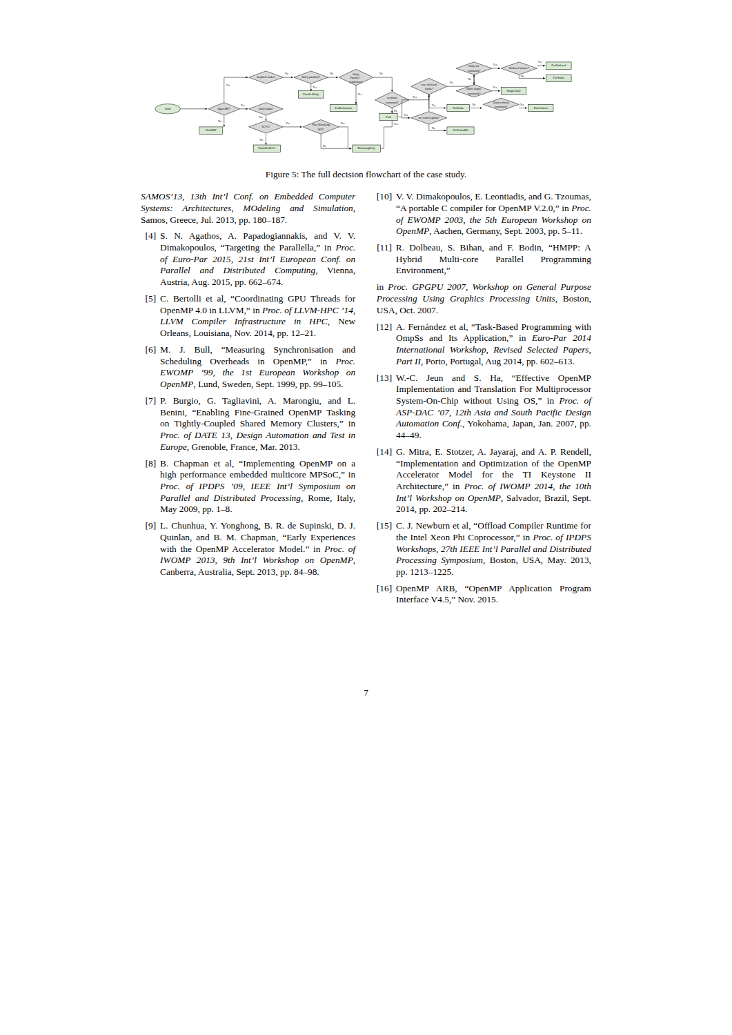Start OpenMP? NoOMP No Only tasks? Yes Explicit tasks? Yes Only parallel? No ParallelOnly Yes Only Parallel + reduction? No ParReduction Yes sections construct? No Full No user defined locks? Yes Only for construct? No Ordered clause? Yes ForOrdered Yes ForStatic No Only single construct? No SingleOnly Yes NoTasks Yes Only critical construct? No ParCritical Yes no-wait regions? Yes NoTasksBO No ICVs? Yes TasksNoICVs No Non Blocking WS? Yes BlockingOnly No Yes Yes
Figure 5: The full decision flowchart of the case study.
SAMOS’13, 13th Int’l Conf. on Embedded Computer Systems: Architectures, MOdeling and Simulation, Samos, Greece, Jul. 2013, pp. 180–187.
[4]
S. N. Agathos, A. Papadogiannakis, and V. V. Dimakopoulos, “Targeting the Parallella,” in Proc. of Euro-Par 2015, 21st Int’l European Conf. on Parallel and Distributed Computing, Vienna, Austria, Aug. 2015, pp. 662–674.
[5]
C. Bertolli et al, “Coordinating GPU Threads for OpenMP 4.0 in LLVM,” in Proc. of LLVM-HPC ’14, LLVM Compiler Infrastructure in HPC, New Orleans, Louisiana, Nov. 2014, pp. 12–21.
[6]
M. J. Bull, “Measuring Synchronisation and Scheduling Overheads in OpenMP,” in Proc. EWOMP ’99, the 1st European Workshop on OpenMP, Lund, Sweden, Sept. 1999, pp. 99–105.
[7]
P. Burgio, G. Tagliavini, A. Marongiu, and L. Benini, “Enabling Fine-Grained OpenMP Tasking on Tightly-Coupled Shared Memory Clusters,” in Proc. of DATE 13, Design Automation and Test in Europe, Grenoble, France, Mar. 2013.
[8]
B. Chapman et al, “Implementing OpenMP on a high performance embedded multicore MPSoC,” in Proc. of IPDPS ’09, IEEE Int’l Symposium on Parallel and Distributed Processing, Rome, Italy, May 2009, pp. 1–8.
[9]
L. Chunhua, Y. Yonghong, B. R. de Supinski, D. J. Quinlan, and B. M. Chapman, “Early Experiences with the OpenMP Accelerator Model.” in Proc. of IWOMP 2013, 9th Int’l Workshop on OpenMP, Canberra, Australia, Sept. 2013, pp. 84–98.
[10]
V. V. Dimakopoulos, E. Leontiadis, and G. Tzoumas, “A portable C compiler for OpenMP V.2.0,” in Proc. of EWOMP 2003, the 5th European Workshop on OpenMP, Aachen, Germany, Sept. 2003, pp. 5–11.
[11]
R. Dolbeau, S. Bihan, and F. Bodin, “HMPP: A Hybrid Multi-core Parallel Programming Environment,”
in Proc. GPGPU 2007, Workshop on General Purpose Processing Using Graphics Processing Units, Boston, USA, Oct. 2007.
[12]
A. Fernández et al, “Task-Based Programming with OmpSs and Its Application,” in Euro-Par 2014 International Workshop, Revised Selected Papers, Part II, Porto, Portugal, Aug 2014, pp. 602–613.
[13]
W.-C. Jeun and S. Ha, “Effective OpenMP Implementation and Translation For Multiprocessor System-On-Chip without Using OS,” in Proc. of ASP-DAC ’07, 12th Asia and South Pacific Design Automation Conf., Yokohama, Japan, Jan. 2007, pp. 44–49.
[14]
G. Mitra, E. Stotzer, A. Jayaraj, and A. P. Rendell, “Implementation and Optimization of the OpenMP Accelerator Model for the TI Keystone II Architecture,” in Proc. of IWOMP 2014, the 10th Int’l Workshop on OpenMP, Salvador, Brazil, Sept. 2014, pp. 202–214.
[15]
C. J. Newburn et al, “Offload Compiler Runtime for the Intel Xeon Phi Coprocessor,” in Proc. of IPDPS Workshops, 27th IEEE Int’l Parallel and Distributed Processing Symposium, Boston, USA, May. 2013, pp. 1213–1225.
[16]
OpenMP ARB, “OpenMP Application Program Interface V4.5,” Nov. 2015.
7